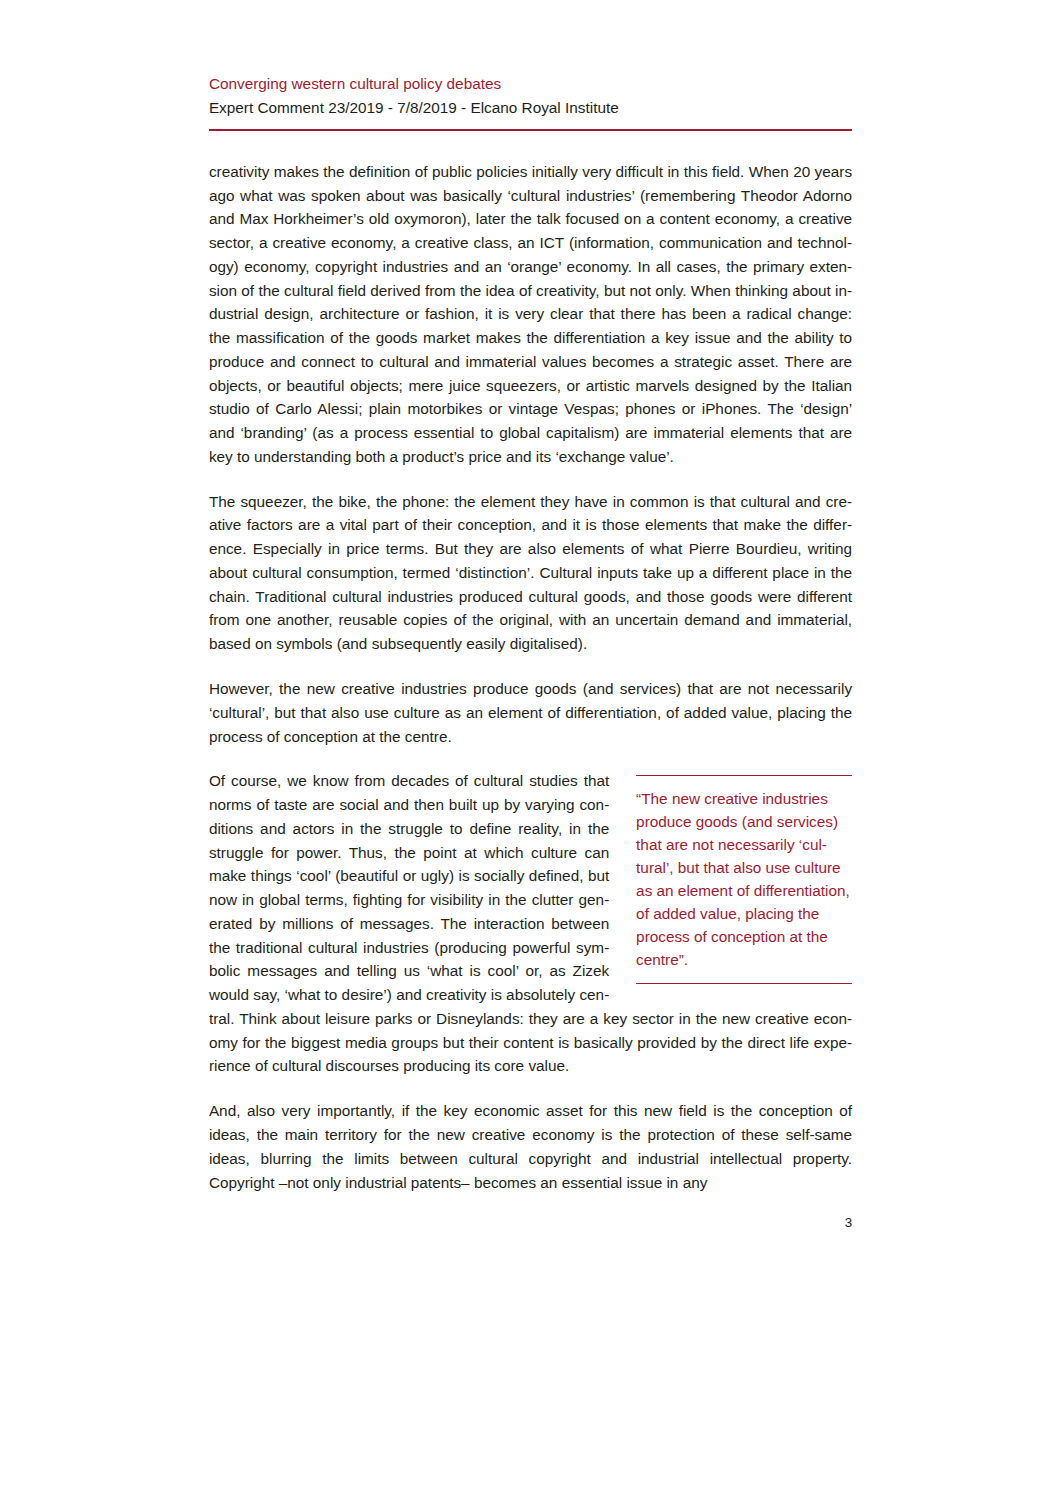Converging western cultural policy debates
Expert Comment 23/2019 - 7/8/2019 - Elcano Royal Institute
creativity makes the definition of public policies initially very difficult in this field. When 20 years ago what was spoken about was basically ‘cultural industries’ (remembering Theodor Adorno and Max Horkheimer’s old oxymoron), later the talk focused on a content economy, a creative sector, a creative economy, a creative class, an ICT (information, communication and technology) economy, copyright industries and an ‘orange’ economy. In all cases, the primary extension of the cultural field derived from the idea of creativity, but not only. When thinking about industrial design, architecture or fashion, it is very clear that there has been a radical change: the massification of the goods market makes the differentiation a key issue and the ability to produce and connect to cultural and immaterial values becomes a strategic asset. There are objects, or beautiful objects; mere juice squeezers, or artistic marvels designed by the Italian studio of Carlo Alessi; plain motorbikes or vintage Vespas; phones or iPhones. The ‘design’ and ‘branding’ (as a process essential to global capitalism) are immaterial elements that are key to understanding both a product’s price and its ‘exchange value’.
The squeezer, the bike, the phone: the element they have in common is that cultural and creative factors are a vital part of their conception, and it is those elements that make the difference. Especially in price terms. But they are also elements of what Pierre Bourdieu, writing about cultural consumption, termed ‘distinction’. Cultural inputs take up a different place in the chain. Traditional cultural industries produced cultural goods, and those goods were different from one another, reusable copies of the original, with an uncertain demand and immaterial, based on symbols (and subsequently easily digitalised).
However, the new creative industries produce goods (and services) that are not necessarily ‘cultural’, but that also use culture as an element of differentiation, of added value, placing the process of conception at the centre.
“The new creative industries produce goods (and services) that are not necessarily ‘cultural’, but that also use culture as an element of differentiation, of added value, placing the process of conception at the centre”.
Of course, we know from decades of cultural studies that norms of taste are social and then built up by varying conditions and actors in the struggle to define reality, in the struggle for power. Thus, the point at which culture can make things ‘cool’ (beautiful or ugly) is socially defined, but now in global terms, fighting for visibility in the clutter generated by millions of messages. The interaction between the traditional cultural industries (producing powerful symbolic messages and telling us ‘what is cool’ or, as Zizek would say, ‘what to desire’) and creativity is absolutely central. Think about leisure parks or Disneylands: they are a key sector in the new creative economy for the biggest media groups but their content is basically provided by the direct life experience of cultural discourses producing its core value.
And, also very importantly, if the key economic asset for this new field is the conception of ideas, the main territory for the new creative economy is the protection of these self-same ideas, blurring the limits between cultural copyright and industrial intellectual property. Copyright –not only industrial patents– becomes an essential issue in any
3